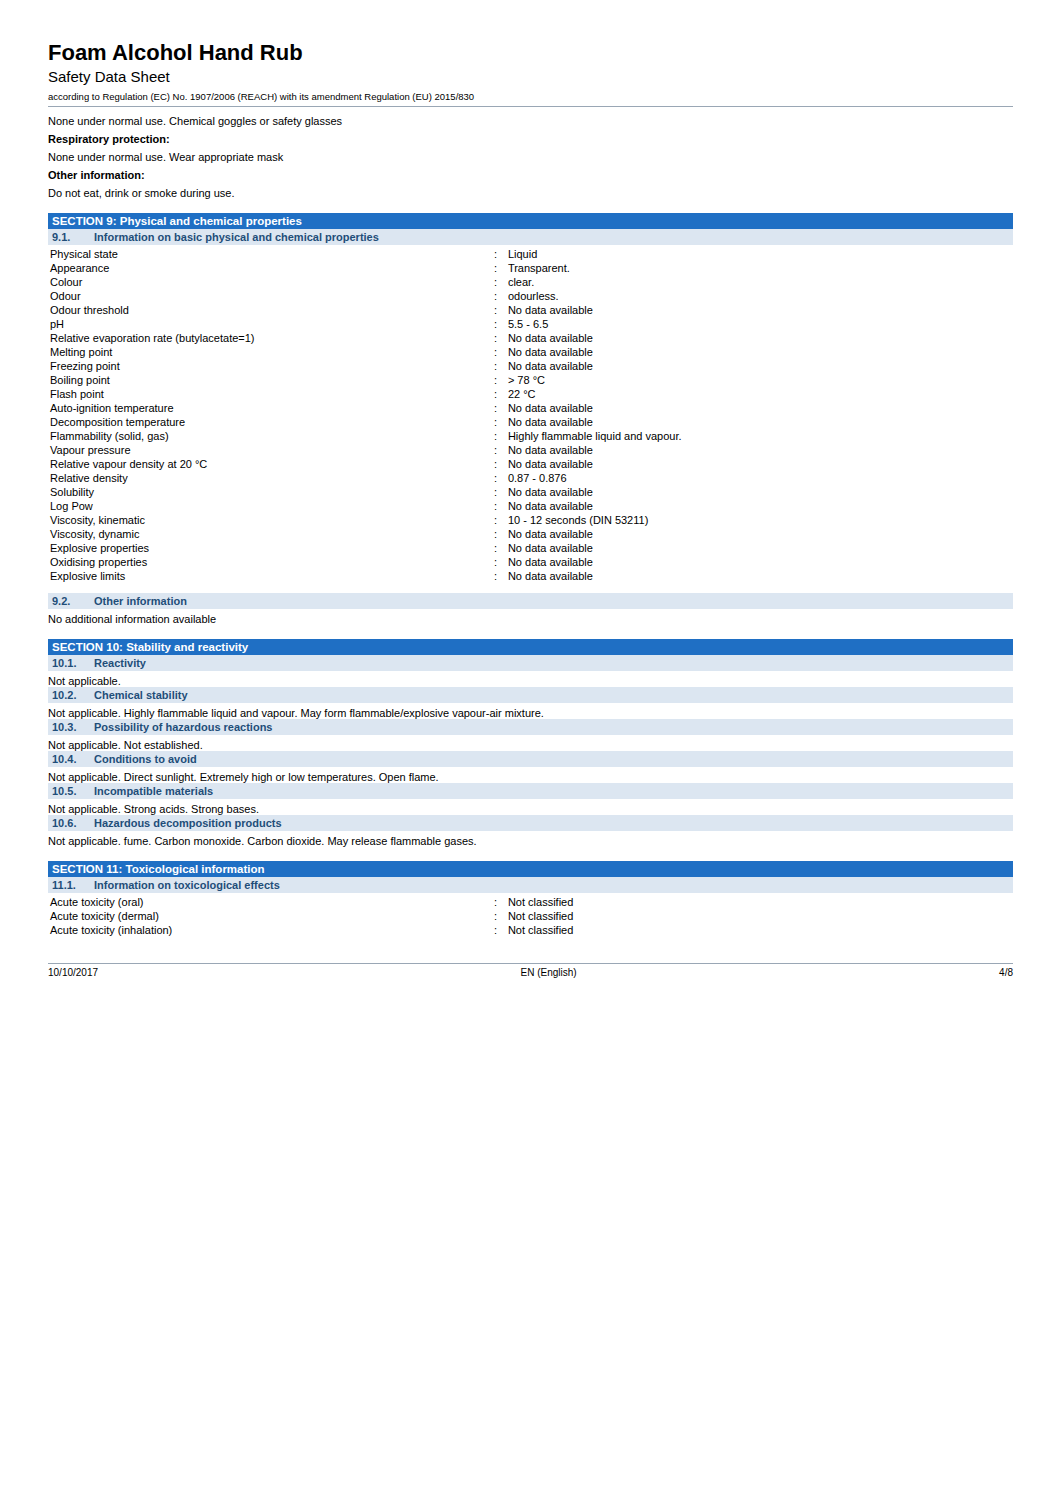Foam Alcohol Hand Rub
Safety Data Sheet
according to Regulation (EC) No. 1907/2006 (REACH) with its amendment Regulation (EU) 2015/830
None under normal use. Chemical goggles or safety glasses
Respiratory protection:
None under normal use. Wear appropriate mask
Other information:
Do not eat, drink or smoke during use.
SECTION 9: Physical and chemical properties
9.1. Information on basic physical and chemical properties
| Physical state | : | Liquid |
| Appearance | : | Transparent. |
| Colour | : | clear. |
| Odour | : | odourless. |
| Odour threshold | : | No data available |
| pH | : | 5.5 - 6.5 |
| Relative evaporation rate (butylacetate=1) | : | No data available |
| Melting point | : | No data available |
| Freezing point | : | No data available |
| Boiling point | : | > 78 °C |
| Flash point | : | 22 °C |
| Auto-ignition temperature | : | No data available |
| Decomposition temperature | : | No data available |
| Flammability (solid, gas) | : | Highly flammable liquid and vapour. |
| Vapour pressure | : | No data available |
| Relative vapour density at 20 °C | : | No data available |
| Relative density | : | 0.87 - 0.876 |
| Solubility | : | No data available |
| Log Pow | : | No data available |
| Viscosity, kinematic | : | 10 - 12 seconds (DIN 53211) |
| Viscosity, dynamic | : | No data available |
| Explosive properties | : | No data available |
| Oxidising properties | : | No data available |
| Explosive limits | : | No data available |
9.2. Other information
No additional information available
SECTION 10: Stability and reactivity
10.1. Reactivity
Not applicable.
10.2. Chemical stability
Not applicable. Highly flammable liquid and vapour. May form flammable/explosive vapour-air mixture.
10.3. Possibility of hazardous reactions
Not applicable. Not established.
10.4. Conditions to avoid
Not applicable. Direct sunlight. Extremely high or low temperatures. Open flame.
10.5. Incompatible materials
Not applicable. Strong acids. Strong bases.
10.6. Hazardous decomposition products
Not applicable. fume. Carbon monoxide. Carbon dioxide. May release flammable gases.
SECTION 11: Toxicological information
11.1. Information on toxicological effects
| Acute toxicity (oral) | : | Not classified |
| Acute toxicity (dermal) | : | Not classified |
| Acute toxicity (inhalation) | : | Not classified |
10/10/2017 EN (English) 4/8